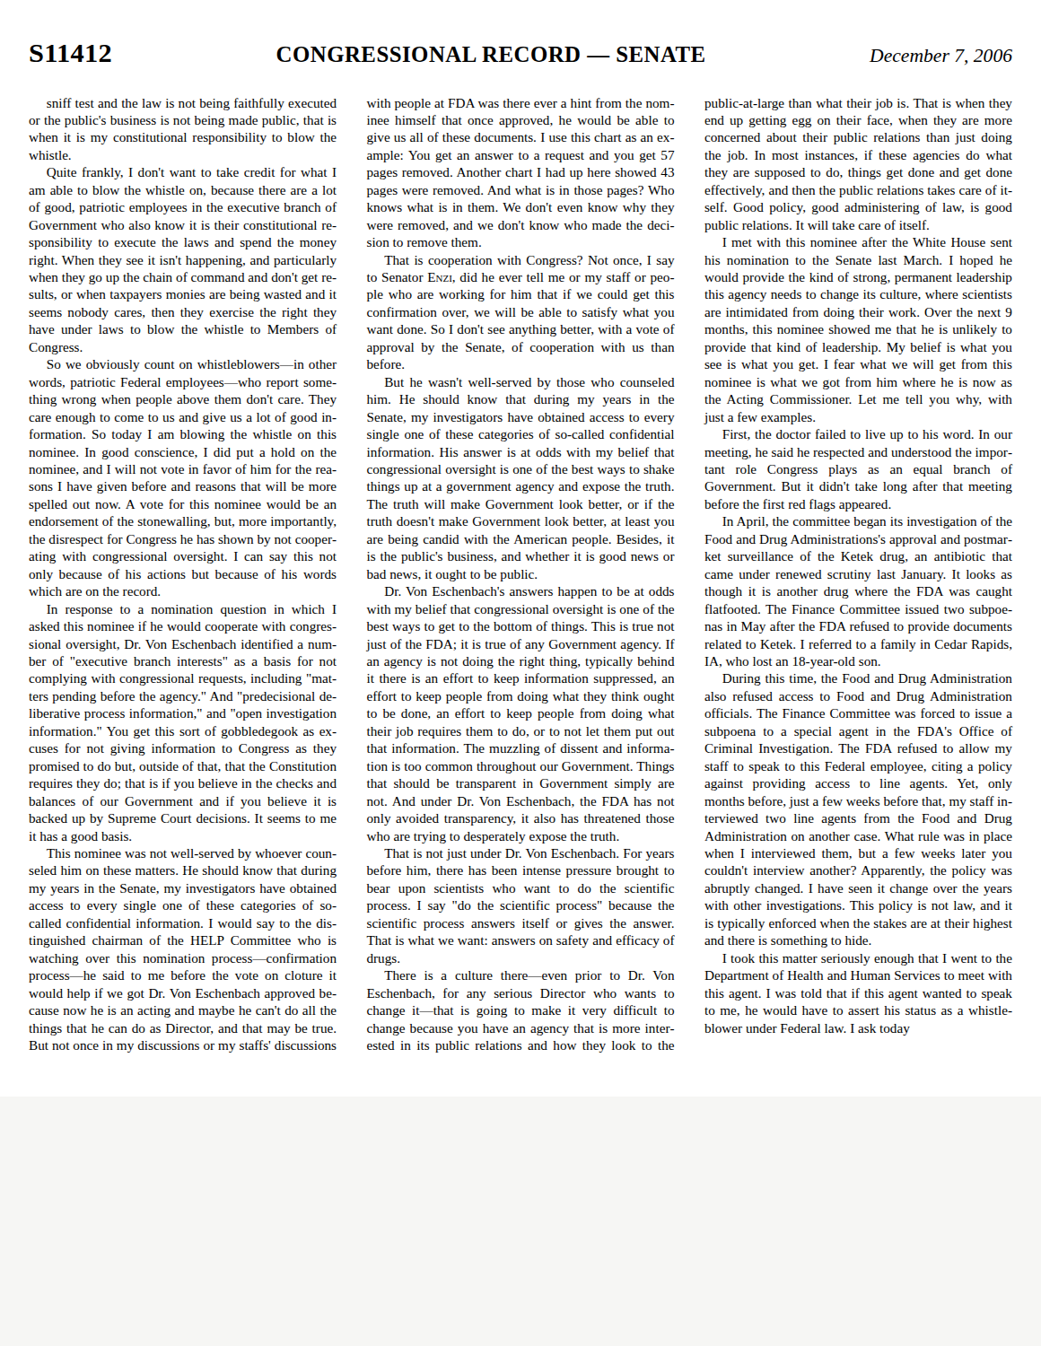S11412
CONGRESSIONAL RECORD — SENATE
December 7, 2006
sniff test and the law is not being faithfully executed or the public's business is not being made public, that is when it is my constitutional responsibility to blow the whistle.
Quite frankly, I don't want to take credit for what I am able to blow the whistle on, because there are a lot of good, patriotic employees in the executive branch of Government who also know it is their constitutional responsibility to execute the laws and spend the money right. When they see it isn't happening, and particularly when they go up the chain of command and don't get results, or when taxpayers monies are being wasted and it seems nobody cares, then they exercise the right they have under laws to blow the whistle to Members of Congress.
So we obviously count on whistleblowers—in other words, patriotic Federal employees—who report something wrong when people above them don't care. They care enough to come to us and give us a lot of good information. So today I am blowing the whistle on this nominee. In good conscience, I did put a hold on the nominee, and I will not vote in favor of him for the reasons I have given before and reasons that will be more spelled out now. A vote for this nominee would be an endorsement of the stonewalling, but, more importantly, the disrespect for Congress he has shown by not cooperating with congressional oversight. I can say this not only because of his actions but because of his words which are on the record.
In response to a nomination question in which I asked this nominee if he would cooperate with congressional oversight, Dr. Von Eschenbach identified a number of "executive branch interests" as a basis for not complying with congressional requests, including "matters pending before the agency." And "predecisional deliberative process information," and "open investigation information." You get this sort of gobbledegook as excuses for not giving information to Congress as they promised to do but, outside of that, that the Constitution requires they do; that is if you believe in the checks and balances of our Government and if you believe it is backed up by Supreme Court decisions. It seems to me it has a good basis.
This nominee was not well-served by whoever counseled him on these matters. He should know that during my years in the Senate, my investigators have obtained access to every single one of these categories of so-called confidential information. I would say to the distinguished chairman of the HELP Committee who is watching over this nomination process—confirmation process—he said to me before the vote on cloture it would help if we got Dr. Von Eschenbach approved because now he is an acting and maybe he can't do all the things that he can do as Director, and that may be true. But not once in my discussions or my staffs' discussions with people at FDA was there ever a hint from the nominee himself that once approved, he would be able to give us all of these documents. I use this chart as an example: You get an answer to a request and you get 57 pages removed. Another chart I had up here showed 43 pages were removed. And what is in those pages? Who knows what is in them. We don't even know why they were removed, and we don't know who made the decision to remove them.
That is cooperation with Congress? Not once, I say to Senator Enzi, did he ever tell me or my staff or people who are working for him that if we could get this confirmation over, we will be able to satisfy what you want done. So I don't see anything better, with a vote of approval by the Senate, of cooperation with us than before.
But he wasn't well-served by those who counseled him. He should know that during my years in the Senate, my investigators have obtained access to every single one of these categories of so-called confidential information. His answer is at odds with my belief that congressional oversight is one of the best ways to shake things up at a government agency and expose the truth. The truth will make Government look better, or if the truth doesn't make Government look better, at least you are being candid with the American people. Besides, it is the public's business, and whether it is good news or bad news, it ought to be public.
Dr. Von Eschenbach's answers happen to be at odds with my belief that congressional oversight is one of the best ways to get to the bottom of things. This is true not just of the FDA; it is true of any Government agency. If an agency is not doing the right thing, typically behind it there is an effort to keep information suppressed, an effort to keep people from doing what they think ought to be done, an effort to keep people from doing what their job requires them to do, or to not let them put out that information. The muzzling of dissent and information is too common throughout our Government. Things that should be transparent in Government simply are not. And under Dr. Von Eschenbach, the FDA has not only avoided transparency, it also has threatened those who are trying to desperately expose the truth.
That is not just under Dr. Von Eschenbach. For years before him, there has been intense pressure brought to bear upon scientists who want to do the scientific process. I say "do the scientific process" because the scientific process answers itself or gives the answer. That is what we want: answers on safety and efficacy of drugs.
There is a culture there—even prior to Dr. Von Eschenbach, for any serious Director who wants to change it—that is going to make it very difficult to change because you have an agency that is more interested in its public relations and how they look to the public-at-large than what their job is. That is when they end up getting egg on their face, when they are more concerned about their public relations than just doing the job. In most instances, if these agencies do what they are supposed to do, things get done and get done effectively, and then the public relations takes care of itself. Good policy, good administering of law, is good public relations. It will take care of itself.
I met with this nominee after the White House sent his nomination to the Senate last March. I hoped he would provide the kind of strong, permanent leadership this agency needs to change its culture, where scientists are intimidated from doing their work. Over the next 9 months, this nominee showed me that he is unlikely to provide that kind of leadership. My belief is what you see is what you get. I fear what we will get from this nominee is what we got from him where he is now as the Acting Commissioner. Let me tell you why, with just a few examples.
First, the doctor failed to live up to his word. In our meeting, he said he respected and understood the important role Congress plays as an equal branch of Government. But it didn't take long after that meeting before the first red flags appeared.
In April, the committee began its investigation of the Food and Drug Administrations's approval and postmarket surveillance of the Ketek drug, an antibiotic that came under renewed scrutiny last January. It looks as though it is another drug where the FDA was caught flatfooted. The Finance Committee issued two subpoenas in May after the FDA refused to provide documents related to Ketek. I referred to a family in Cedar Rapids, IA, who lost an 18-year-old son.
During this time, the Food and Drug Administration also refused access to Food and Drug Administration officials. The Finance Committee was forced to issue a subpoena to a special agent in the FDA's Office of Criminal Investigation. The FDA refused to allow my staff to speak to this Federal employee, citing a policy against providing access to line agents. Yet, only months before, just a few weeks before that, my staff interviewed two line agents from the Food and Drug Administration on another case. What rule was in place when I interviewed them, but a few weeks later you couldn't interview another? Apparently, the policy was abruptly changed. I have seen it change over the years with other investigations. This policy is not law, and it is typically enforced when the stakes are at their highest and there is something to hide.
I took this matter seriously enough that I went to the Department of Health and Human Services to meet with this agent. I was told that if this agent wanted to speak to me, he would have to assert his status as a whistleblower under Federal law. I ask today